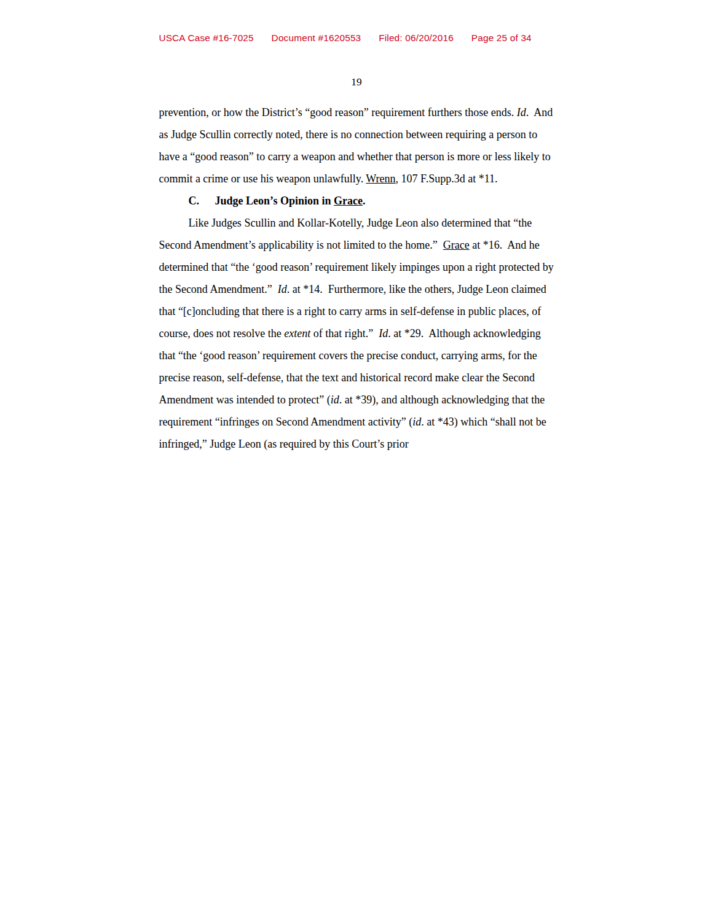USCA Case #16-7025 Document #1620553 Filed: 06/20/2016 Page 25 of 34
19
prevention, or how the District’s “good reason” requirement furthers those ends. Id. And as Judge Scullin correctly noted, there is no connection between requiring a person to have a “good reason” to carry a weapon and whether that person is more or less likely to commit a crime or use his weapon unlawfully. Wrenn, 107 F.Supp.3d at *11.
C. Judge Leon’s Opinion in Grace.
Like Judges Scullin and Kollar-Kotelly, Judge Leon also determined that “the Second Amendment’s applicability is not limited to the home.” Grace at *16. And he determined that “the ‘good reason’ requirement likely impinges upon a right protected by the Second Amendment.” Id. at *14. Furthermore, like the others, Judge Leon claimed that “[c]oncluding that there is a right to carry arms in self-defense in public places, of course, does not resolve the extent of that right.” Id. at *29. Although acknowledging that “the ‘good reason’ requirement covers the precise conduct, carrying arms, for the precise reason, self-defense, that the text and historical record make clear the Second Amendment was intended to protect” (id. at *39), and although acknowledging that the requirement “infringes on Second Amendment activity” (id. at *43) which “shall not be infringed,” Judge Leon (as required by this Court’s prior